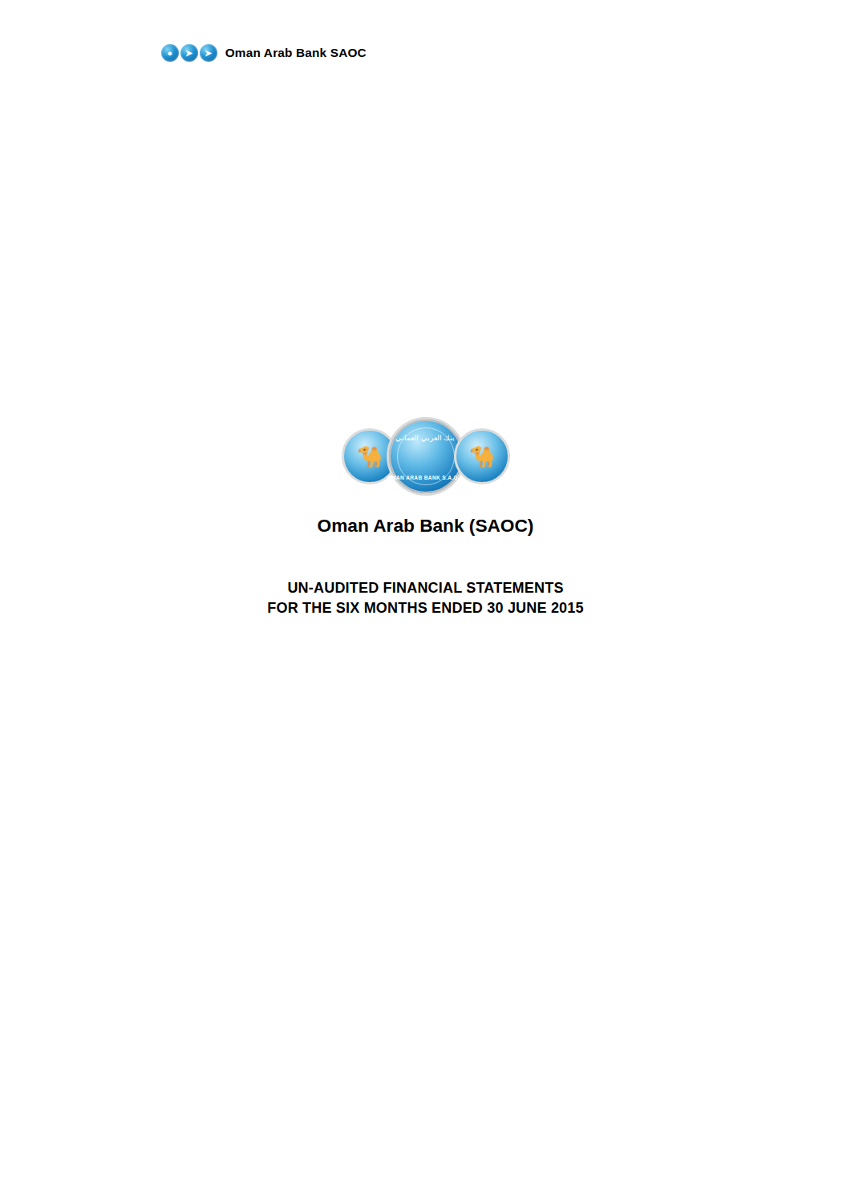●
➤
➤
Oman Arab Bank SAOC
🐪
بنك العربي العماني OMAN ARAB BANK S.A.O.C
🐪
Oman Arab Bank (SAOC)
UN-AUDITED FINANCIAL STATEMENTS
FOR THE SIX MONTHS ENDED 30 JUNE 2015